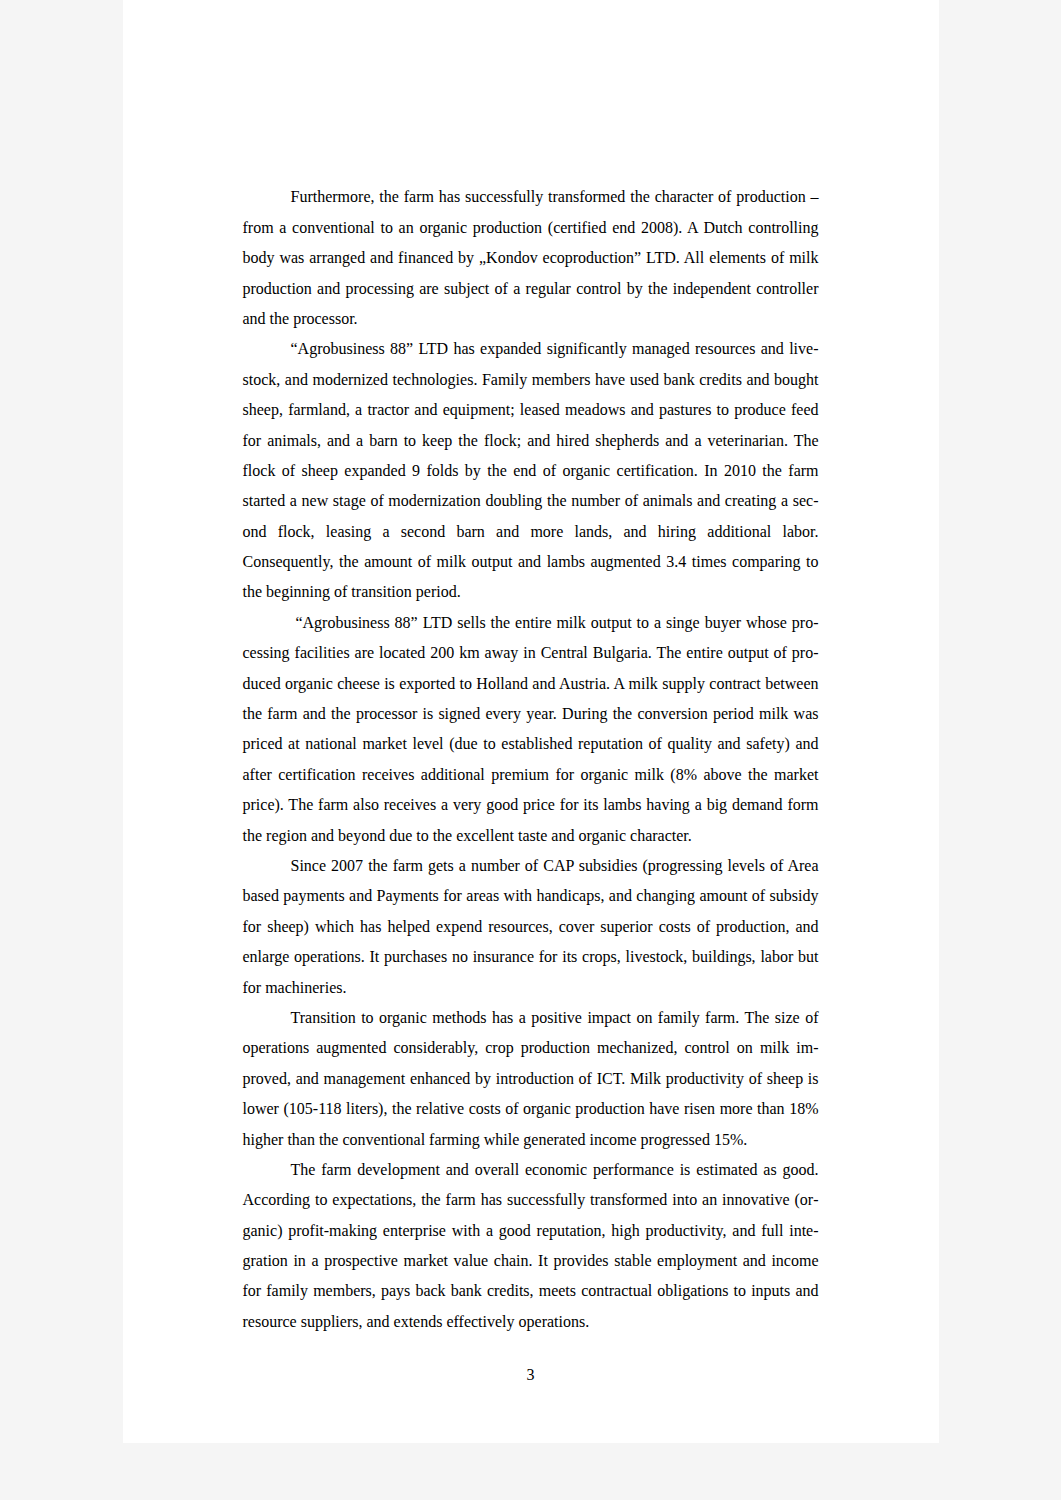Furthermore, the farm has successfully transformed the character of production – from a conventional to an organic production (certified end 2008). A Dutch controlling body was arranged and financed by „Kondov ecoproduction” LTD. All elements of milk production and processing are subject of a regular control by the independent controller and the processor.
“Agrobusiness 88” LTD has expanded significantly managed resources and livestock, and modernized technologies. Family members have used bank credits and bought sheep, farmland, a tractor and equipment; leased meadows and pastures to produce feed for animals, and a barn to keep the flock; and hired shepherds and a veterinarian. The flock of sheep expanded 9 folds by the end of organic certification. In 2010 the farm started a new stage of modernization doubling the number of animals and creating a second flock, leasing a second barn and more lands, and hiring additional labor. Consequently, the amount of milk output and lambs augmented 3.4 times comparing to the beginning of transition period.
“Agrobusiness 88” LTD sells the entire milk output to a singe buyer whose processing facilities are located 200 km away in Central Bulgaria. The entire output of produced organic cheese is exported to Holland and Austria. A milk supply contract between the farm and the processor is signed every year. During the conversion period milk was priced at national market level (due to established reputation of quality and safety) and after certification receives additional premium for organic milk (8% above the market price). The farm also receives a very good price for its lambs having a big demand form the region and beyond due to the excellent taste and organic character.
Since 2007 the farm gets a number of CAP subsidies (progressing levels of Area based payments and Payments for areas with handicaps, and changing amount of subsidy for sheep) which has helped expend resources, cover superior costs of production, and enlarge operations. It purchases no insurance for its crops, livestock, buildings, labor but for machineries.
Transition to organic methods has a positive impact on family farm. The size of operations augmented considerably, crop production mechanized, control on milk improved, and management enhanced by introduction of ICT. Milk productivity of sheep is lower (105-118 liters), the relative costs of organic production have risen more than 18% higher than the conventional farming while generated income progressed 15%.
The farm development and overall economic performance is estimated as good. According to expectations, the farm has successfully transformed into an innovative (organic) profit-making enterprise with a good reputation, high productivity, and full integration in a prospective market value chain. It provides stable employment and income for family members, pays back bank credits, meets contractual obligations to inputs and resource suppliers, and extends effectively operations.
3